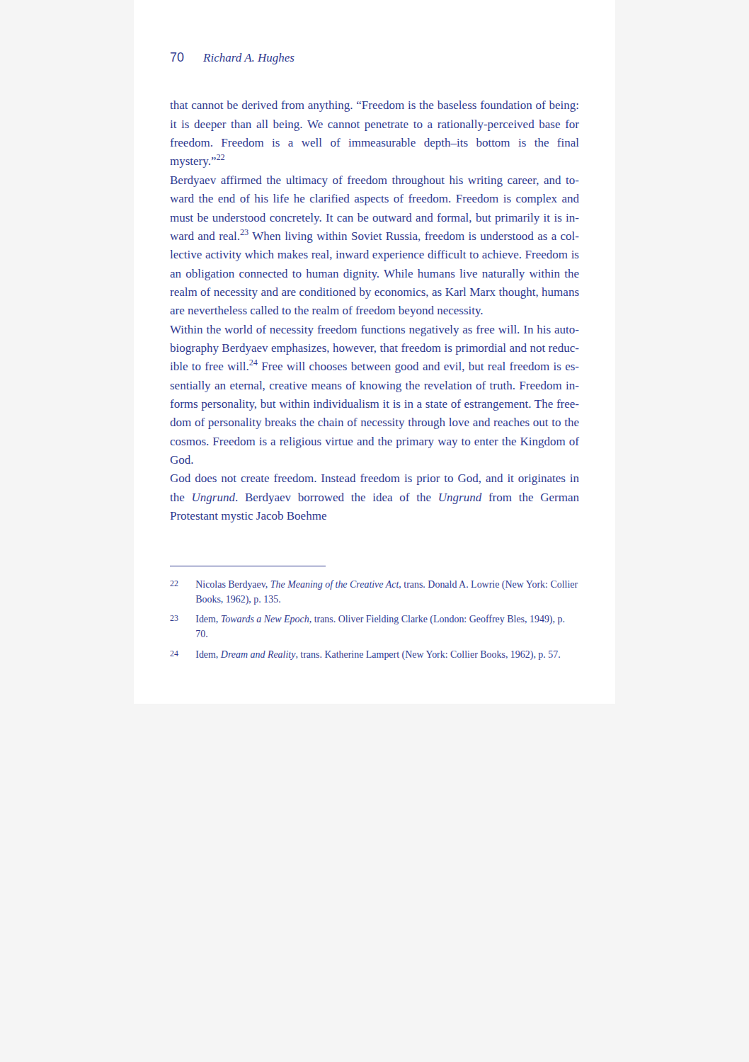70 Richard A. Hughes
that cannot be derived from anything. “Freedom is the baseless foundation of being: it is deeper than all being. We cannot penetrate to a rationally-perceived base for freedom. Freedom is a well of immeasurable depth–its bottom is the final mystery.”22
Berdyaev affirmed the ultimacy of freedom throughout his writing career, and toward the end of his life he clarified aspects of freedom. Freedom is complex and must be understood concretely. It can be outward and formal, but primarily it is inward and real.23 When living within Soviet Russia, freedom is understood as a collective activity which makes real, inward experience difficult to achieve. Freedom is an obligation connected to human dignity. While humans live naturally within the realm of necessity and are conditioned by economics, as Karl Marx thought, humans are nevertheless called to the realm of freedom beyond necessity.
Within the world of necessity freedom functions negatively as free will. In his autobiography Berdyaev emphasizes, however, that freedom is primordial and not reducible to free will.24 Free will chooses between good and evil, but real freedom is essentially an eternal, creative means of knowing the revelation of truth. Freedom informs personality, but within individualism it is in a state of estrangement. The freedom of personality breaks the chain of necessity through love and reaches out to the cosmos. Freedom is a religious virtue and the primary way to enter the Kingdom of God.
God does not create freedom. Instead freedom is prior to God, and it originates in the Ungrund. Berdyaev borrowed the idea of the Ungrund from the German Protestant mystic Jacob Boehme
22 Nicolas Berdyaev, The Meaning of the Creative Act, trans. Donald A. Lowrie (New York: Collier Books, 1962), p. 135.
23 Idem, Towards a New Epoch, trans. Oliver Fielding Clarke (London: Geoffrey Bles, 1949), p. 70.
24 Idem, Dream and Reality, trans. Katherine Lampert (New York: Collier Books, 1962), p. 57.